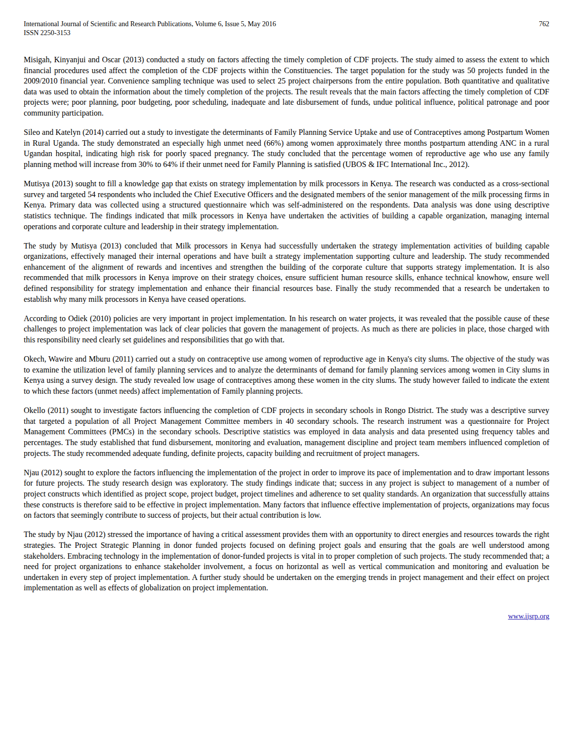International Journal of Scientific and Research Publications, Volume 6, Issue 5, May 2016 762
ISSN 2250-3153
Misigah, Kinyanjui and Oscar (2013) conducted a study on factors affecting the timely completion of CDF projects. The study aimed to assess the extent to which financial procedures used affect the completion of the CDF projects within the Constituencies. The target population for the study was 50 projects funded in the 2009/2010 financial year. Convenience sampling technique was used to select 25 project chairpersons from the entire population. Both quantitative and qualitative data was used to obtain the information about the timely completion of the projects. The result reveals that the main factors affecting the timely completion of CDF projects were; poor planning, poor budgeting, poor scheduling, inadequate and late disbursement of funds, undue political influence, political patronage and poor community participation.
Sileo and Katelyn (2014) carried out a study to investigate the determinants of Family Planning Service Uptake and use of Contraceptives among Postpartum Women in Rural Uganda. The study demonstrated an especially high unmet need (66%) among women approximately three months postpartum attending ANC in a rural Ugandan hospital, indicating high risk for poorly spaced pregnancy. The study concluded that the percentage women of reproductive age who use any family planning method will increase from 30% to 64% if their unmet need for Family Planning is satisfied (UBOS & IFC International Inc., 2012).
Mutisya (2013) sought to fill a knowledge gap that exists on strategy implementation by milk processors in Kenya. The research was conducted as a cross-sectional survey and targeted 54 respondents who included the Chief Executive Officers and the designated members of the senior management of the milk processing firms in Kenya. Primary data was collected using a structured questionnaire which was self-administered on the respondents. Data analysis was done using descriptive statistics technique. The findings indicated that milk processors in Kenya have undertaken the activities of building a capable organization, managing internal operations and corporate culture and leadership in their strategy implementation.
The study by Mutisya (2013) concluded that Milk processors in Kenya had successfully undertaken the strategy implementation activities of building capable organizations, effectively managed their internal operations and have built a strategy implementation supporting culture and leadership. The study recommended enhancement of the alignment of rewards and incentives and strengthen the building of the corporate culture that supports strategy implementation. It is also recommended that milk processors in Kenya improve on their strategy choices, ensure sufficient human resource skills, enhance technical knowhow, ensure well defined responsibility for strategy implementation and enhance their financial resources base. Finally the study recommended that a research be undertaken to establish why many milk processors in Kenya have ceased operations.
According to Odiek (2010) policies are very important in project implementation. In his research on water projects, it was revealed that the possible cause of these challenges to project implementation was lack of clear policies that govern the management of projects. As much as there are policies in place, those charged with this responsibility need clearly set guidelines and responsibilities that go with that.
Okech, Wawire and Mburu (2011) carried out a study on contraceptive use among women of reproductive age in Kenya's city slums. The objective of the study was to examine the utilization level of family planning services and to analyze the determinants of demand for family planning services among women in City slums in Kenya using a survey design. The study revealed low usage of contraceptives among these women in the city slums. The study however failed to indicate the extent to which these factors (unmet needs) affect implementation of Family planning projects.
Okello (2011) sought to investigate factors influencing the completion of CDF projects in secondary schools in Rongo District. The study was a descriptive survey that targeted a population of all Project Management Committee members in 40 secondary schools. The research instrument was a questionnaire for Project Management Committees (PMCs) in the secondary schools. Descriptive statistics was employed in data analysis and data presented using frequency tables and percentages. The study established that fund disbursement, monitoring and evaluation, management discipline and project team members influenced completion of projects. The study recommended adequate funding, definite projects, capacity building and recruitment of project managers.
Njau (2012) sought to explore the factors influencing the implementation of the project in order to improve its pace of implementation and to draw important lessons for future projects. The study research design was exploratory. The study findings indicate that; success in any project is subject to management of a number of project constructs which identified as project scope, project budget, project timelines and adherence to set quality standards. An organization that successfully attains these constructs is therefore said to be effective in project implementation. Many factors that influence effective implementation of projects, organizations may focus on factors that seemingly contribute to success of projects, but their actual contribution is low.
The study by Njau (2012) stressed the importance of having a critical assessment provides them with an opportunity to direct energies and resources towards the right strategies. The Project Strategic Planning in donor funded projects focused on defining project goals and ensuring that the goals are well understood among stakeholders. Embracing technology in the implementation of donor-funded projects is vital in to proper completion of such projects. The study recommended that; a need for project organizations to enhance stakeholder involvement, a focus on horizontal as well as vertical communication and monitoring and evaluation be undertaken in every step of project implementation. A further study should be undertaken on the emerging trends in project management and their effect on project implementation as well as effects of globalization on project implementation.
www.ijsrp.org